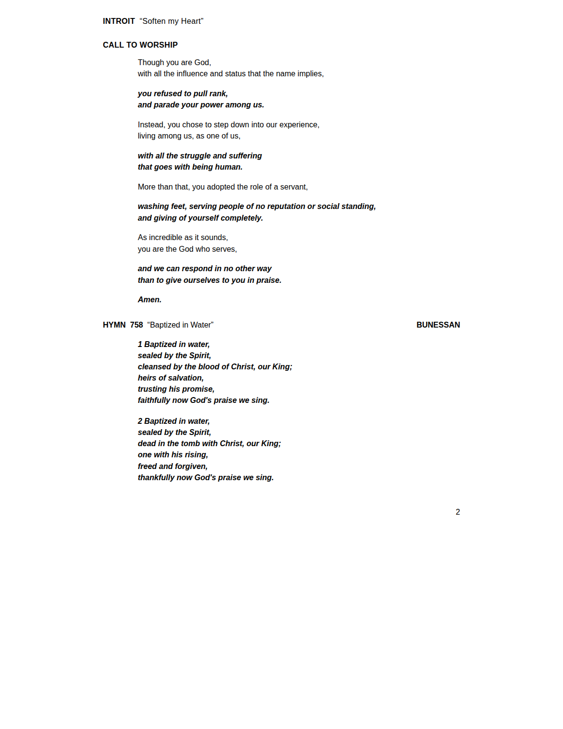INTROIT “Soften my Heart”
CALL TO WORSHIP
Though you are God,
with all the influence and status that the name implies,
you refused to pull rank,
and parade your power among us.
Instead, you chose to step down into our experience,
living among us, as one of us,
with all the struggle and suffering
that goes with being human.
More than that, you adopted the role of a servant,
washing feet, serving people of no reputation or social standing,
and giving of yourself completely.
As incredible as it sounds,
you are the God who serves,
and we can respond in no other way
than to give ourselves to you in praise.
Amen.
HYMN 758 “Baptized in Water” BUNESSAN
1 Baptized in water,
sealed by the Spirit,
cleansed by the blood of Christ, our King;
heirs of salvation,
trusting his promise,
faithfully now God's praise we sing.
2 Baptized in water,
sealed by the Spirit,
dead in the tomb with Christ, our King;
one with his rising,
freed and forgiven,
thankfully now God's praise we sing.
2